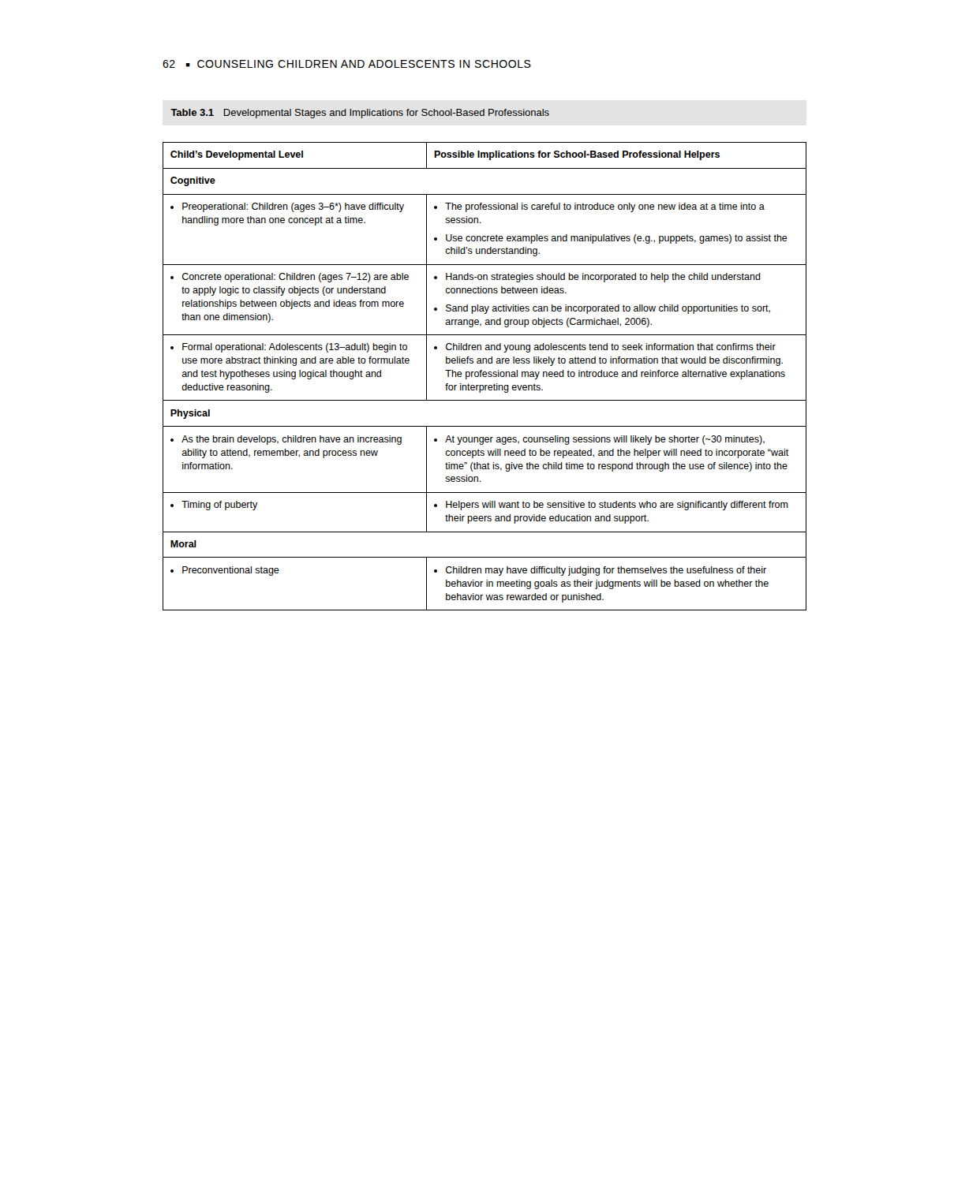62■COUNSELING CHILDREN AND ADOLESCENTS IN SCHOOLS
Table 3.1 Developmental Stages and Implications for School-Based Professionals
| Child’s Developmental Level | Possible Implications for School-Based Professional Helpers |
| --- | --- |
| Cognitive |
| Preoperational: Children (ages 3–6*) have difficulty handling more than one concept at a time. | The professional is careful to introduce only one new idea at a time into a session. Use concrete examples and manipulatives (e.g., puppets, games) to assist the child’s understanding. |
| Concrete operational: Children (ages 7–12) are able to apply logic to classify objects (or understand relationships between objects and ideas from more than one dimension). | Hands-on strategies should be incorporated to help the child understand connections between ideas. Sand play activities can be incorporated to allow child opportunities to sort, arrange, and group objects (Carmichael, 2006). |
| Formal operational: Adolescents (13–adult) begin to use more abstract thinking and are able to formulate and test hypotheses using logical thought and deductive reasoning. | Children and young adolescents tend to seek information that confirms their beliefs and are less likely to attend to information that would be disconfirming. The professional may need to introduce and reinforce alternative explanations for interpreting events. |
| Physical |
| As the brain develops, children have an increasing ability to attend, remember, and process new information. | At younger ages, counseling sessions will likely be shorter (~30 minutes), concepts will need to be repeated, and the helper will need to incorporate “wait time” (that is, give the child time to respond through the use of silence) into the session. |
| Timing of puberty | Helpers will want to be sensitive to students who are significantly different from their peers and provide education and support. |
| Moral |
| Preconventional stage | Children may have difficulty judging for themselves the usefulness of their behavior in meeting goals as their judgments will be based on whether the behavior was rewarded or punished. |